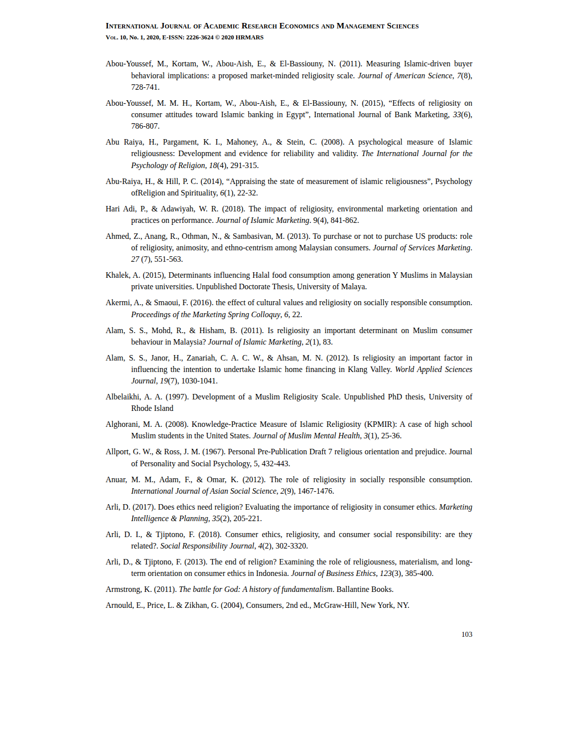International Journal of Academic Research Economics and Management Sciences
Vol. 10, No. 1, 2020, E-ISSN: 2226-3624 © 2020 HRMARS
Abou-Youssef, M., Kortam, W., Abou-Aish, E., & El-Bassiouny, N. (2011). Measuring Islamic-driven buyer behavioral implications: a proposed market-minded religiosity scale. Journal of American Science, 7(8), 728-741.
Abou-Youssef, M. M. H., Kortam, W., Abou-Aish, E., & El-Bassiouny, N. (2015), “Effects of religiosity on consumer attitudes toward Islamic banking in Egypt”, International Journal of Bank Marketing, 33(6), 786-807.
Abu Raiya, H., Pargament, K. I., Mahoney, A., & Stein, C. (2008). A psychological measure of Islamic religiousness: Development and evidence for reliability and validity. The International Journal for the Psychology of Religion, 18(4), 291-315.
Abu-Raiya, H., & Hill, P. C. (2014), “Appraising the state of measurement of islamic religiousness”, Psychology ofReligion and Spirituality, 6(1), 22-32.
Hari Adi, P., & Adawiyah, W. R. (2018). The impact of religiosity, environmental marketing orientation and practices on performance. Journal of Islamic Marketing. 9(4), 841-862.
Ahmed, Z., Anang, R., Othman, N., & Sambasivan, M. (2013). To purchase or not to purchase US products: role of religiosity, animosity, and ethno-centrism among Malaysian consumers. Journal of Services Marketing. 27 (7), 551-563.
Khalek, A. (2015), Determinants influencing Halal food consumption among generation Y Muslims in Malaysian private universities. Unpublished Doctorate Thesis, University of Malaya.
Akermi, A., & Smaoui, F. (2016). the effect of cultural values and religiosity on socially responsible consumption. Proceedings of the Marketing Spring Colloquy, 6, 22.
Alam, S. S., Mohd, R., & Hisham, B. (2011). Is religiosity an important determinant on Muslim consumer behaviour in Malaysia? Journal of Islamic Marketing, 2(1), 83.
Alam, S. S., Janor, H., Zanariah, C. A. C. W., & Ahsan, M. N. (2012). Is religiosity an important factor in influencing the intention to undertake Islamic home financing in Klang Valley. World Applied Sciences Journal, 19(7), 1030-1041.
Albelaikhi, A. A. (1997). Development of a Muslim Religiosity Scale. Unpublished PhD thesis, University of Rhode Island
Alghorani, M. A. (2008). Knowledge-Practice Measure of Islamic Religiosity (KPMIR): A case of high school Muslim students in the United States. Journal of Muslim Mental Health, 3(1), 25-36.
Allport, G. W., & Ross, J. M. (1967). Personal Pre-Publication Draft 7 religious orientation and prejudice. Journal of Personality and Social Psychology, 5, 432-443.
Anuar, M. M., Adam, F., & Omar, K. (2012). The role of religiosity in socially responsible consumption. International Journal of Asian Social Science, 2(9), 1467-1476.
Arli, D. (2017). Does ethics need religion? Evaluating the importance of religiosity in consumer ethics. Marketing Intelligence & Planning, 35(2), 205-221.
Arli, D. I., & Tjiptono, F. (2018). Consumer ethics, religiosity, and consumer social responsibility: are they related?. Social Responsibility Journal, 4(2), 302-3320.
Arli, D., & Tjiptono, F. (2013). The end of religion? Examining the role of religiousness, materialism, and long-term orientation on consumer ethics in Indonesia. Journal of Business Ethics, 123(3), 385-400.
Armstrong, K. (2011). The battle for God: A history of fundamentalism. Ballantine Books.
Arnould, E., Price, L. & Zikhan, G. (2004), Consumers, 2nd ed., McGraw-Hill, New York, NY.
103